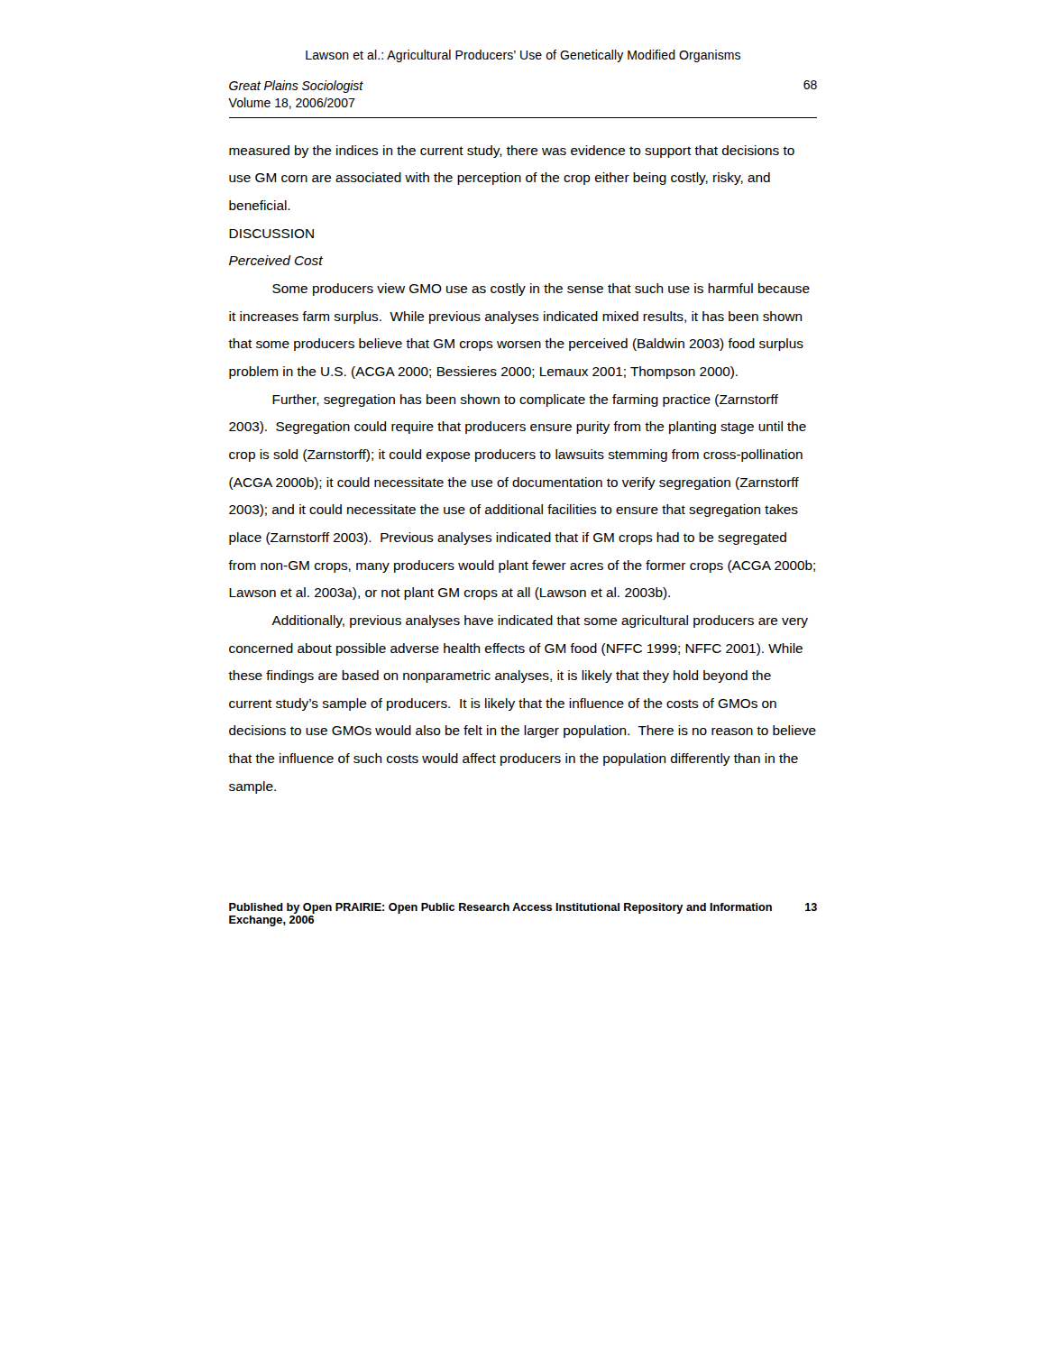Lawson et al.: Agricultural Producers’ Use of Genetically Modified Organisms
Great Plains Sociologist
Volume 18, 2006/2007
68
measured by the indices in the current study, there was evidence to support that decisions to use GM corn are associated with the perception of the crop either being costly, risky, and beneficial.
DISCUSSION
Perceived Cost
Some producers view GMO use as costly in the sense that such use is harmful because it increases farm surplus. While previous analyses indicated mixed results, it has been shown that some producers believe that GM crops worsen the perceived (Baldwin 2003) food surplus problem in the U.S. (ACGA 2000; Bessieres 2000; Lemaux 2001; Thompson 2000).
Further, segregation has been shown to complicate the farming practice (Zarnstorff 2003). Segregation could require that producers ensure purity from the planting stage until the crop is sold (Zarnstorff); it could expose producers to lawsuits stemming from cross-pollination (ACGA 2000b); it could necessitate the use of documentation to verify segregation (Zarnstorff 2003); and it could necessitate the use of additional facilities to ensure that segregation takes place (Zarnstorff 2003). Previous analyses indicated that if GM crops had to be segregated from non-GM crops, many producers would plant fewer acres of the former crops (ACGA 2000b; Lawson et al. 2003a), or not plant GM crops at all (Lawson et al. 2003b).
Additionally, previous analyses have indicated that some agricultural producers are very concerned about possible adverse health effects of GM food (NFFC 1999; NFFC 2001). While these findings are based on nonparametric analyses, it is likely that they hold beyond the current study’s sample of producers. It is likely that the influence of the costs of GMOs on decisions to use GMOs would also be felt in the larger population. There is no reason to believe that the influence of such costs would affect producers in the population differently than in the sample.
Published by Open PRAIRIE: Open Public Research Access Institutional Repository and Information Exchange, 2006
13